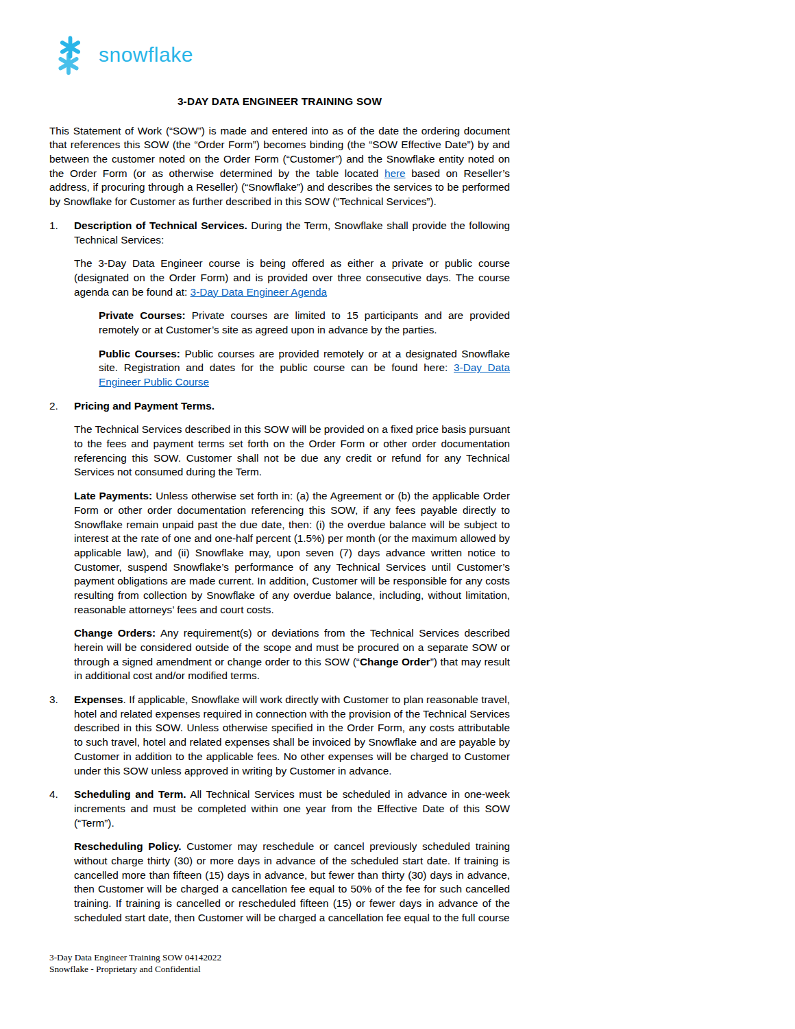snowflake
3-DAY DATA ENGINEER TRAINING SOW
This Statement of Work (“SOW”) is made and entered into as of the date the ordering document that references this SOW (the “Order Form”) becomes binding (the “SOW Effective Date”) by and between the customer noted on the Order Form (“Customer”) and the Snowflake entity noted on the Order Form (or as otherwise determined by the table located here based on Reseller’s address, if procuring through a Reseller) (“Snowflake”) and describes the services to be performed by Snowflake for Customer as further described in this SOW (“Technical Services”).
Description of Technical Services. During the Term, Snowflake shall provide the following Technical Services:
The 3-Day Data Engineer course is being offered as either a private or public course (designated on the Order Form) and is provided over three consecutive days. The course agenda can be found at: 3-Day Data Engineer Agenda
Private Courses: Private courses are limited to 15 participants and are provided remotely or at Customer’s site as agreed upon in advance by the parties.
Public Courses: Public courses are provided remotely or at a designated Snowflake site. Registration and dates for the public course can be found here: 3-Day Data Engineer Public Course
Pricing and Payment Terms.
The Technical Services described in this SOW will be provided on a fixed price basis pursuant to the fees and payment terms set forth on the Order Form or other order documentation referencing this SOW. Customer shall not be due any credit or refund for any Technical Services not consumed during the Term.
Late Payments: Unless otherwise set forth in: (a) the Agreement or (b) the applicable Order Form or other order documentation referencing this SOW, if any fees payable directly to Snowflake remain unpaid past the due date, then: (i) the overdue balance will be subject to interest at the rate of one and one-half percent (1.5%) per month (or the maximum allowed by applicable law), and (ii) Snowflake may, upon seven (7) days advance written notice to Customer, suspend Snowflake’s performance of any Technical Services until Customer’s payment obligations are made current. In addition, Customer will be responsible for any costs resulting from collection by Snowflake of any overdue balance, including, without limitation, reasonable attorneys’ fees and court costs.
Change Orders: Any requirement(s) or deviations from the Technical Services described herein will be considered outside of the scope and must be procured on a separate SOW or through a signed amendment or change order to this SOW (“Change Order”) that may result in additional cost and/or modified terms.
Expenses. If applicable, Snowflake will work directly with Customer to plan reasonable travel, hotel and related expenses required in connection with the provision of the Technical Services described in this SOW. Unless otherwise specified in the Order Form, any costs attributable to such travel, hotel and related expenses shall be invoiced by Snowflake and are payable by Customer in addition to the applicable fees. No other expenses will be charged to Customer under this SOW unless approved in writing by Customer in advance.
Scheduling and Term. All Technical Services must be scheduled in advance in one-week increments and must be completed within one year from the Effective Date of this SOW (“Term”).
Rescheduling Policy. Customer may reschedule or cancel previously scheduled training without charge thirty (30) or more days in advance of the scheduled start date. If training is cancelled more than fifteen (15) days in advance, but fewer than thirty (30) days in advance, then Customer will be charged a cancellation fee equal to 50% of the fee for such cancelled training. If training is cancelled or rescheduled fifteen (15) or fewer days in advance of the scheduled start date, then Customer will be charged a cancellation fee equal to the full course
3-Day Data Engineer Training SOW 04142022
Snowflake - Proprietary and Confidential